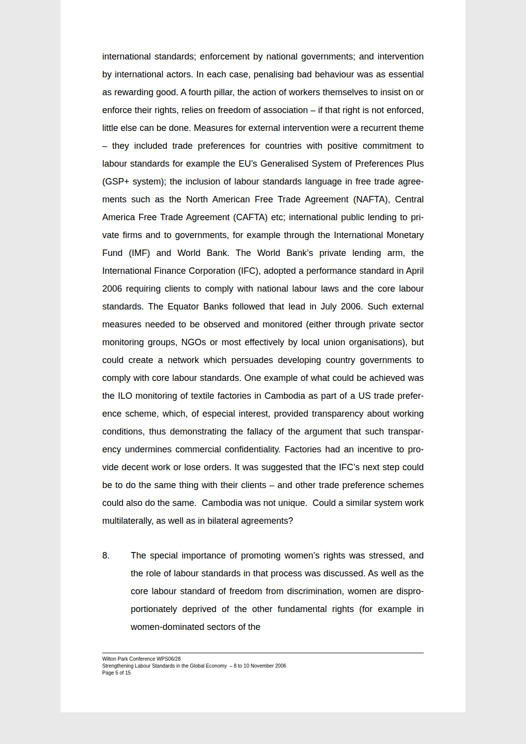international standards; enforcement by national governments; and intervention by international actors. In each case, penalising bad behaviour was as essential as rewarding good. A fourth pillar, the action of workers themselves to insist on or enforce their rights, relies on freedom of association – if that right is not enforced, little else can be done. Measures for external intervention were a recurrent theme – they included trade preferences for countries with positive commitment to labour standards for example the EU’s Generalised System of Preferences Plus (GSP+ system); the inclusion of labour standards language in free trade agreements such as the North American Free Trade Agreement (NAFTA), Central America Free Trade Agreement (CAFTA) etc; international public lending to private firms and to governments, for example through the International Monetary Fund (IMF) and World Bank. The World Bank’s private lending arm, the International Finance Corporation (IFC), adopted a performance standard in April 2006 requiring clients to comply with national labour laws and the core labour standards. The Equator Banks followed that lead in July 2006. Such external measures needed to be observed and monitored (either through private sector monitoring groups, NGOs or most effectively by local union organisations), but could create a network which persuades developing country governments to comply with core labour standards. One example of what could be achieved was the ILO monitoring of textile factories in Cambodia as part of a US trade preference scheme, which, of especial interest, provided transparency about working conditions, thus demonstrating the fallacy of the argument that such transparency undermines commercial confidentiality. Factories had an incentive to provide decent work or lose orders. It was suggested that the IFC’s next step could be to do the same thing with their clients – and other trade preference schemes could also do the same. Cambodia was not unique. Could a similar system work multilaterally, as well as in bilateral agreements?
8. The special importance of promoting women’s rights was stressed, and the role of labour standards in that process was discussed. As well as the core labour standard of freedom from discrimination, women are disproportionately deprived of the other fundamental rights (for example in women-dominated sectors of the
Wilton Park Conference WPS06/28
Strengthening Labour Standards in the Global Economy – 8 to 10 November 2006
Page 5 of 15